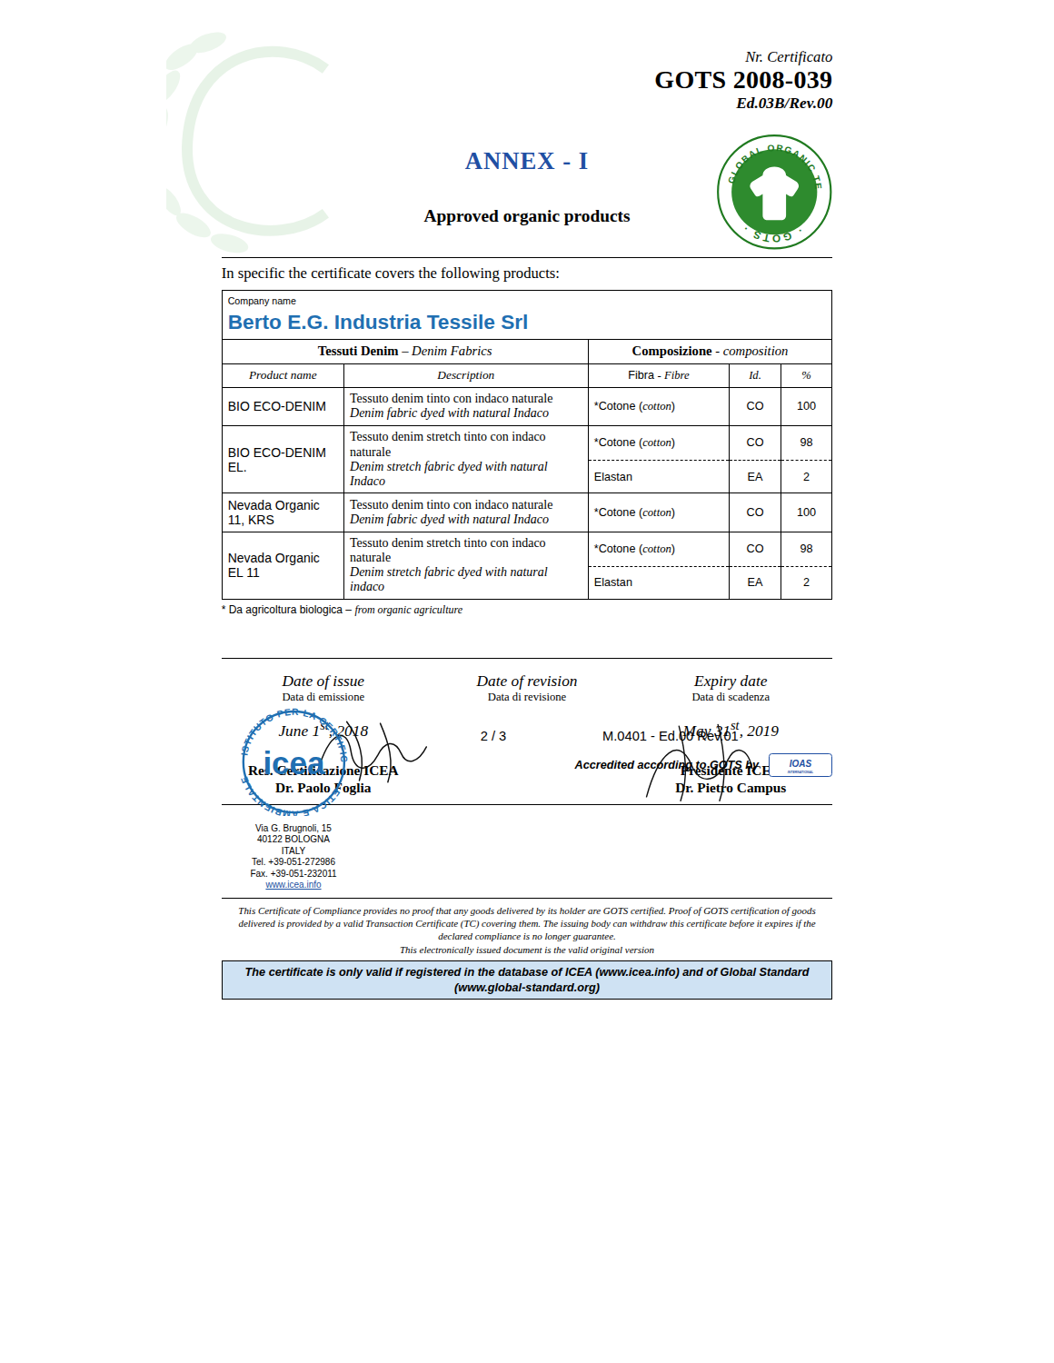Nr. Certificato
GOTS 2008-039
Ed.03B/Rev.00
GLOBAL ORGANIC TEXTILE STANDARD · GOTS ·
ANNEX - I
Approved organic products
In specific the certificate covers the following products:
| Company name |
| Berto E.G. Industria Tessile Srl |
| Tessuti Denim – Denim Fabrics | Composizione - composition |
| Product name | Description | Fibra - Fibre | Id. | % |
| BIO ECO-DENIM | Tessuto denim tinto con indaco naturale Denim fabric dyed with natural Indaco | *Cotone ( cotton ) | CO | 100 |
| BIO ECO-DENIM EL. | Tessuto denim stretch tinto con indaco naturale Denim stretch fabric dyed with natural Indaco | *Cotone ( cotton ) | CO | 98 |
| Elastan | EA | 2 |
| Nevada Organic 11, KRS | Tessuto denim tinto con indaco naturale Denim fabric dyed with natural Indaco | *Cotone ( cotton ) | CO | 100 |
| Nevada Organic EL 11 | Tessuto denim stretch tinto con indaco naturale Denim stretch fabric dyed with natural indaco | *Cotone ( cotton ) | CO | 98 |
| Elastan | EA | 2 |
* Da agricoltura biologica – from organic agriculture
| Date of issue Data di emissione June 1 st , 2018 Res. Certificazione ICEA Dr. Paolo Foglia | Date of revision Data di revisione | Expiry date Data di scadenza May 31 st , 2019 Presidente ICEA Dr. Pietro Campus |
ISTITUTO PER LA CERTIFICAZIONE ETICA E AMBIENTALE icea
Via G. Brugnoli, 15
40122 BOLOGNA
ITALY
Tel. +39-051-272986
Fax. +39-051-232011
www.icea.info
2 / 3 M.0401 - Ed.00 Rev.01
Accredited according to GOTS by IOAS INTERNATIONAL
This Certificate of Compliance provides no proof that any goods delivered by its holder are GOTS certified. Proof of GOTS certification of goods delivered is provided by a valid Transaction Certificate (TC) covering them. The issuing body can withdraw this certificate before it expires if the declared compliance is no longer guarantee.
This electronically issued document is the valid original version
The certificate is only valid if registered in the database of ICEA (www.icea.info) and of Global Standard (www.global-standard.org)